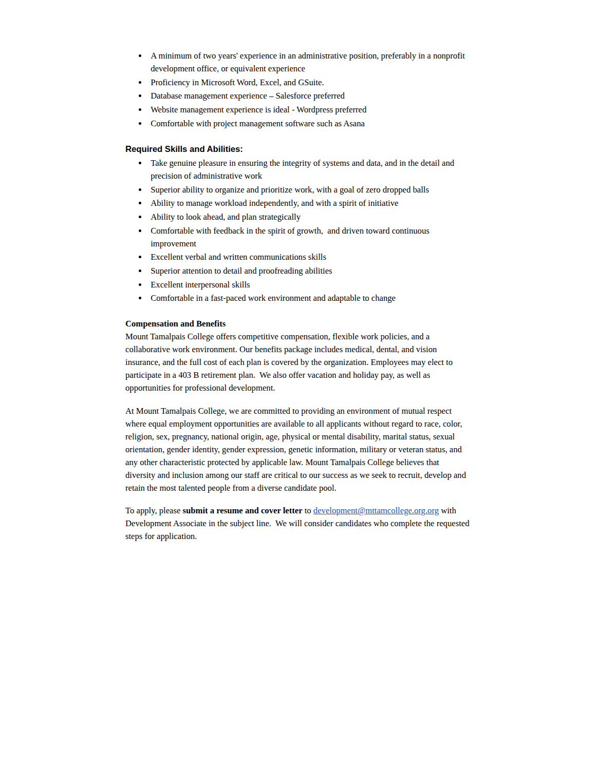A minimum of two years' experience in an administrative position, preferably in a nonprofit development office, or equivalent experience
Proficiency in Microsoft Word, Excel, and GSuite.
Database management experience – Salesforce preferred
Website management experience is ideal - Wordpress preferred
Comfortable with project management software such as Asana
Required Skills and Abilities:
Take genuine pleasure in ensuring the integrity of systems and data, and in the detail and precision of administrative work
Superior ability to organize and prioritize work, with a goal of zero dropped balls
Ability to manage workload independently, and with a spirit of initiative
Ability to look ahead, and plan strategically
Comfortable with feedback in the spirit of growth, and driven toward continuous improvement
Excellent verbal and written communications skills
Superior attention to detail and proofreading abilities
Excellent interpersonal skills
Comfortable in a fast-paced work environment and adaptable to change
Compensation and Benefits
Mount Tamalpais College offers competitive compensation, flexible work policies, and a collaborative work environment. Our benefits package includes medical, dental, and vision insurance, and the full cost of each plan is covered by the organization. Employees may elect to participate in a 403 B retirement plan. We also offer vacation and holiday pay, as well as opportunities for professional development.
At Mount Tamalpais College, we are committed to providing an environment of mutual respect where equal employment opportunities are available to all applicants without regard to race, color, religion, sex, pregnancy, national origin, age, physical or mental disability, marital status, sexual orientation, gender identity, gender expression, genetic information, military or veteran status, and any other characteristic protected by applicable law. Mount Tamalpais College believes that diversity and inclusion among our staff are critical to our success as we seek to recruit, develop and retain the most talented people from a diverse candidate pool.
To apply, please submit a resume and cover letter to development@mttamcollege.org.org with Development Associate in the subject line. We will consider candidates who complete the requested steps for application.